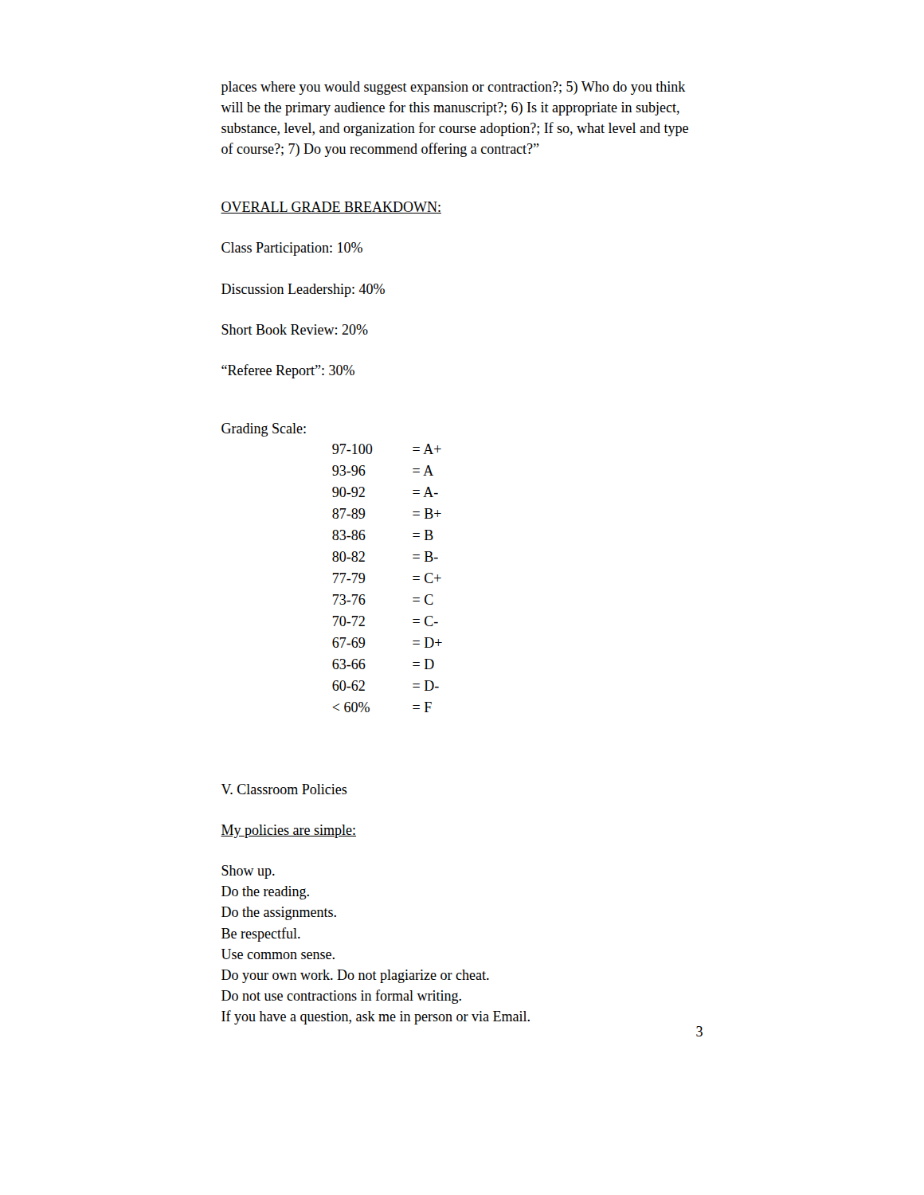places where you would suggest expansion or contraction?; 5) Who do you think will be the primary audience for this manuscript?; 6) Is it appropriate in subject, substance, level, and organization for course adoption?; If so, what level and type of course?; 7) Do you recommend offering a contract?”
OVERALL GRADE BREAKDOWN:
Class Participation: 10%
Discussion Leadership: 40%
Short Book Review: 20%
“Referee Report”: 30%
Grading Scale:
| 97-100 | = A+ |
| 93-96 | = A |
| 90-92 | = A- |
| 87-89 | = B+ |
| 83-86 | = B |
| 80-82 | = B- |
| 77-79 | = C+ |
| 73-76 | = C |
| 70-72 | = C- |
| 67-69 | = D+ |
| 63-66 | = D |
| 60-62 | = D- |
| < 60% | = F |
V. Classroom Policies
My policies are simple:
Show up.
Do the reading.
Do the assignments.
Be respectful.
Use common sense.
Do your own work. Do not plagiarize or cheat.
Do not use contractions in formal writing.
If you have a question, ask me in person or via Email.
3